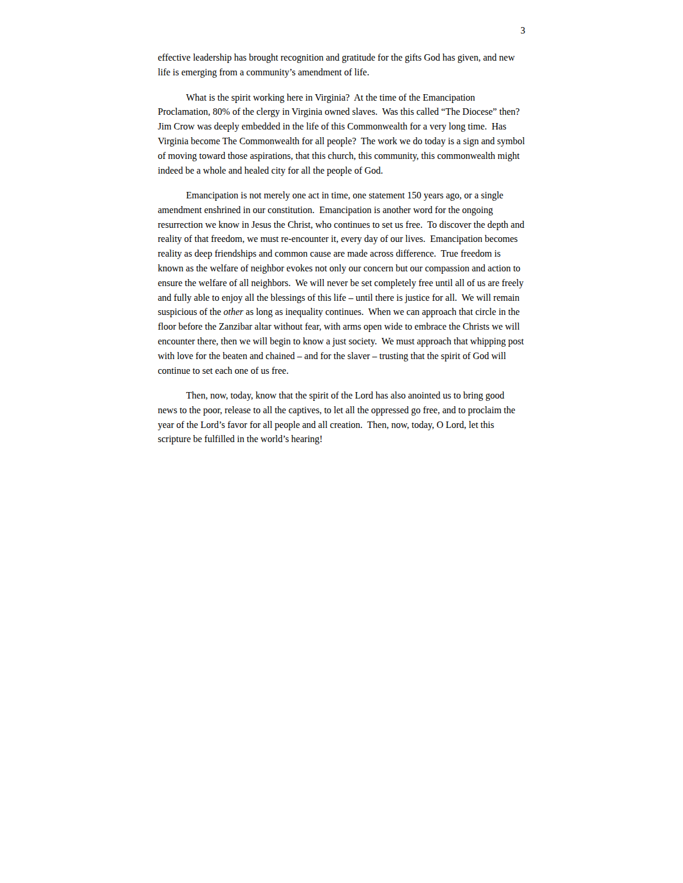3
effective leadership has brought recognition and gratitude for the gifts God has given, and new life is emerging from a community’s amendment of life.
What is the spirit working here in Virginia? At the time of the Emancipation Proclamation, 80% of the clergy in Virginia owned slaves. Was this called “The Diocese” then? Jim Crow was deeply embedded in the life of this Commonwealth for a very long time. Has Virginia become The Commonwealth for all people? The work we do today is a sign and symbol of moving toward those aspirations, that this church, this community, this commonwealth might indeed be a whole and healed city for all the people of God.
Emancipation is not merely one act in time, one statement 150 years ago, or a single amendment enshrined in our constitution. Emancipation is another word for the ongoing resurrection we know in Jesus the Christ, who continues to set us free. To discover the depth and reality of that freedom, we must re-encounter it, every day of our lives. Emancipation becomes reality as deep friendships and common cause are made across difference. True freedom is known as the welfare of neighbor evokes not only our concern but our compassion and action to ensure the welfare of all neighbors. We will never be set completely free until all of us are freely and fully able to enjoy all the blessings of this life – until there is justice for all. We will remain suspicious of the other as long as inequality continues. When we can approach that circle in the floor before the Zanzibar altar without fear, with arms open wide to embrace the Christs we will encounter there, then we will begin to know a just society. We must approach that whipping post with love for the beaten and chained – and for the slaver – trusting that the spirit of God will continue to set each one of us free.
Then, now, today, know that the spirit of the Lord has also anointed us to bring good news to the poor, release to all the captives, to let all the oppressed go free, and to proclaim the year of the Lord’s favor for all people and all creation. Then, now, today, O Lord, let this scripture be fulfilled in the world’s hearing!